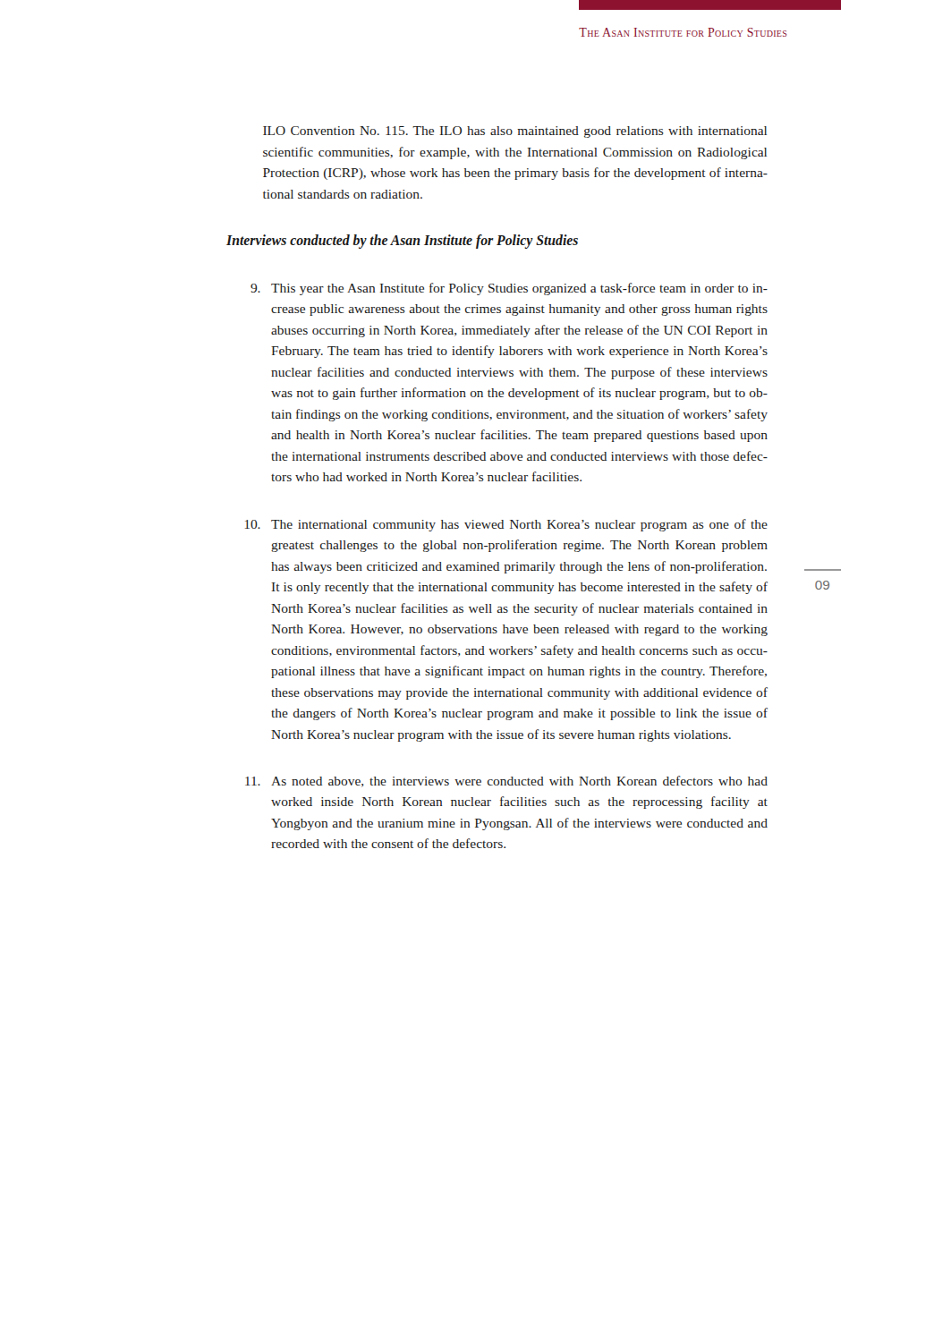The Asan Institute for Policy Studies
09
ILO Convention No. 115. The ILO has also maintained good relations with international scientific communities, for example, with the International Commission on Radiological Protection (ICRP), whose work has been the primary basis for the development of international standards on radiation.
Interviews conducted by the Asan Institute for Policy Studies
9.
This year the Asan Institute for Policy Studies organized a task-force team in order to increase public awareness about the crimes against humanity and other gross human rights abuses occurring in North Korea, immediately after the release of the UN COI Report in February. The team has tried to identify laborers with work experience in North Korea’s nuclear facilities and conducted interviews with them. The purpose of these interviews was not to gain further information on the development of its nuclear program, but to obtain findings on the working conditions, environment, and the situation of workers’ safety and health in North Korea’s nuclear facilities. The team prepared questions based upon the international instruments described above and conducted interviews with those defectors who had worked in North Korea’s nuclear facilities.
10.
The international community has viewed North Korea’s nuclear program as one of the greatest challenges to the global non-proliferation regime. The North Korean problem has always been criticized and examined primarily through the lens of non-proliferation. It is only recently that the international community has become interested in the safety of North Korea’s nuclear facilities as well as the security of nuclear materials contained in North Korea. However, no observations have been released with regard to the working conditions, environmental factors, and workers’ safety and health concerns such as occupational illness that have a significant impact on human rights in the country. Therefore, these observations may provide the international community with additional evidence of the dangers of North Korea’s nuclear program and make it possible to link the issue of North Korea’s nuclear program with the issue of its severe human rights violations.
11.
As noted above, the interviews were conducted with North Korean defectors who had worked inside North Korean nuclear facilities such as the reprocessing facility at Yongbyon and the uranium mine in Pyongsan. All of the interviews were conducted and recorded with the consent of the defectors.